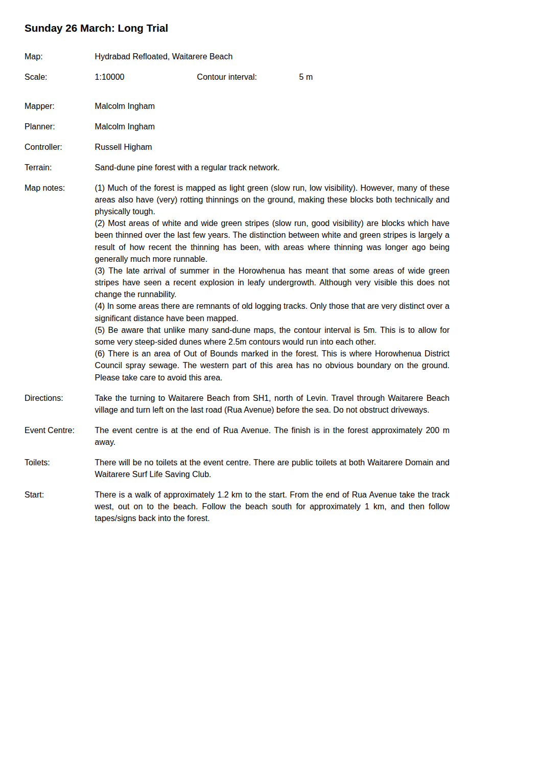Sunday 26 March: Long Trial
| Map: | Hydrabad Refloated, Waitarere Beach |
| Scale: | / 1:10000 / Contour interval: / 5 m / |
| Mapper: | Malcolm Ingham |
| Planner: | Malcolm Ingham |
| Controller: | Russell Higham |
| Terrain: | Sand-dune pine forest with a regular track network. |
| Map notes: | (1) Much of the forest is mapped as light green (slow run, low visibility). However, many of these areas also have (very) rotting thinnings on the ground, making these blocks both technically and physically tough. (2) Most areas of white and wide green stripes (slow run, good visibility) are blocks which have been thinned over the last few years. The distinction between white and green stripes is largely a result of how recent the thinning has been, with areas where thinning was longer ago being generally much more runnable. (3) The late arrival of summer in the Horowhenua has meant that some areas of wide green stripes have seen a recent explosion in leafy undergrowth. Although very visible this does not change the runnability. (4) In some areas there are remnants of old logging tracks. Only those that are very distinct over a significant distance have been mapped. (5) Be aware that unlike many sand-dune maps, the contour interval is 5m. This is to allow for some very steep-sided dunes where 2.5m contours would run into each other. (6) There is an area of Out of Bounds marked in the forest. This is where Horowhenua District Council spray sewage. The western part of this area has no obvious boundary on the ground. Please take care to avoid this area. |
| Directions: | Take the turning to Waitarere Beach from SH1, north of Levin. Travel through Waitarere Beach village and turn left on the last road (Rua Avenue) before the sea. Do not obstruct driveways. |
| Event Centre: | The event centre is at the end of Rua Avenue. The finish is in the forest approximately 200 m away. |
| Toilets: | There will be no toilets at the event centre. There are public toilets at both Waitarere Domain and Waitarere Surf Life Saving Club. |
| Start: | There is a walk of approximately 1.2 km to the start. From the end of Rua Avenue take the track west, out on to the beach. Follow the beach south for approximately 1 km, and then follow tapes/signs back into the forest. |